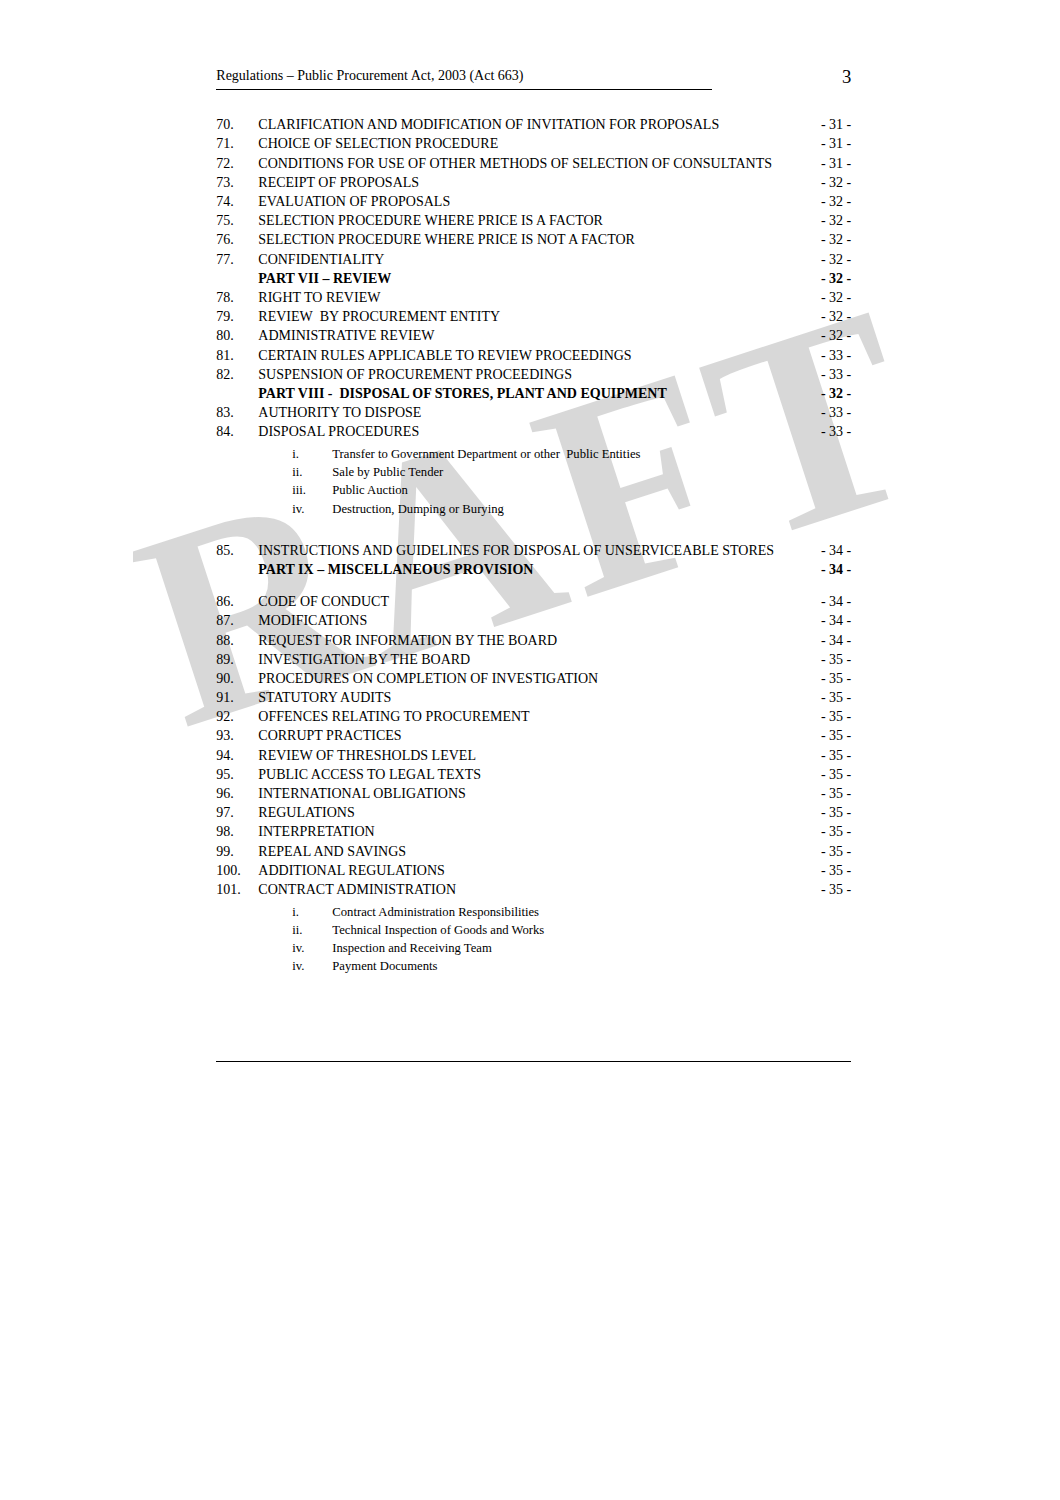RAFT
Regulations – Public Procurement Act, 2003 (Act 663)
3
| 70. | Clarification and modification of invitation for proposals | - 31 - |
| 71. | Choice of selection procedure | - 31 - |
| 72. | Conditions for use of other methods of selection of consultants | - 31 - |
| 73. | Receipt of proposals | - 32 - |
| 74. | Evaluation of proposals | - 32 - |
| 75. | Selection procedure where price is a factor | - 32 - |
| 76. | Selection procedure where price is not a factor | - 32 - |
| 77. | Confidentiality | - 32 - |
| | PART VII – REVIEW | - 32 - |
| 78. | Right to review | - 32 - |
| 79. | Review by procurement entity | - 32 - |
| 80. | Administrative review | - 32 - |
| 81. | Certain rules applicable to review proceedings | - 33 - |
| 82. | Suspension of procurement proceedings | - 33 - |
| | PART VIII - DISPOSAL OF STORES, PLANT AND EQUIPMENT | - 32 - |
| 83. | Authority to dispose | - 33 - |
| 84. | Disposal procedures | - 33 - |
| | / i. / Transfer to Government Department or other Public Entities / / ii. / Sale by Public Tender / / iii. / Public Auction / / iv. / Destruction, Dumping or Burying / | |
| 85. | Instructions and guidelines for disposal of unserviceable stores | - 34 - |
| | PART IX – MISCELLANEOUS PROVISION | - 34 - |
| 86. | Code of conduct | - 34 - |
| 87. | Modifications | - 34 - |
| 88. | Request for information by the Board | - 34 - |
| 89. | Investigation by the Board | - 35 - |
| 90. | Procedures on completion of investigation | - 35 - |
| 91. | Statutory audits | - 35 - |
| 92. | Offences relating to procurement | - 35 - |
| 93. | Corrupt practices | - 35 - |
| 94. | Review of thresholds level | - 35 - |
| 95. | Public access to legal texts | - 35 - |
| 96. | International obligations | - 35 - |
| 97. | Regulations | - 35 - |
| 98. | Interpretation | - 35 - |
| 99. | Repeal and savings | - 35 - |
| 100. | Additional regulations | - 35 - |
| 101. | Contract administration | - 35 - |
| | / i. / Contract Administration Responsibilities / / ii. / Technical Inspection of Goods and Works / / iv. / Inspection and Receiving Team / / iv. / Payment Documents / | |